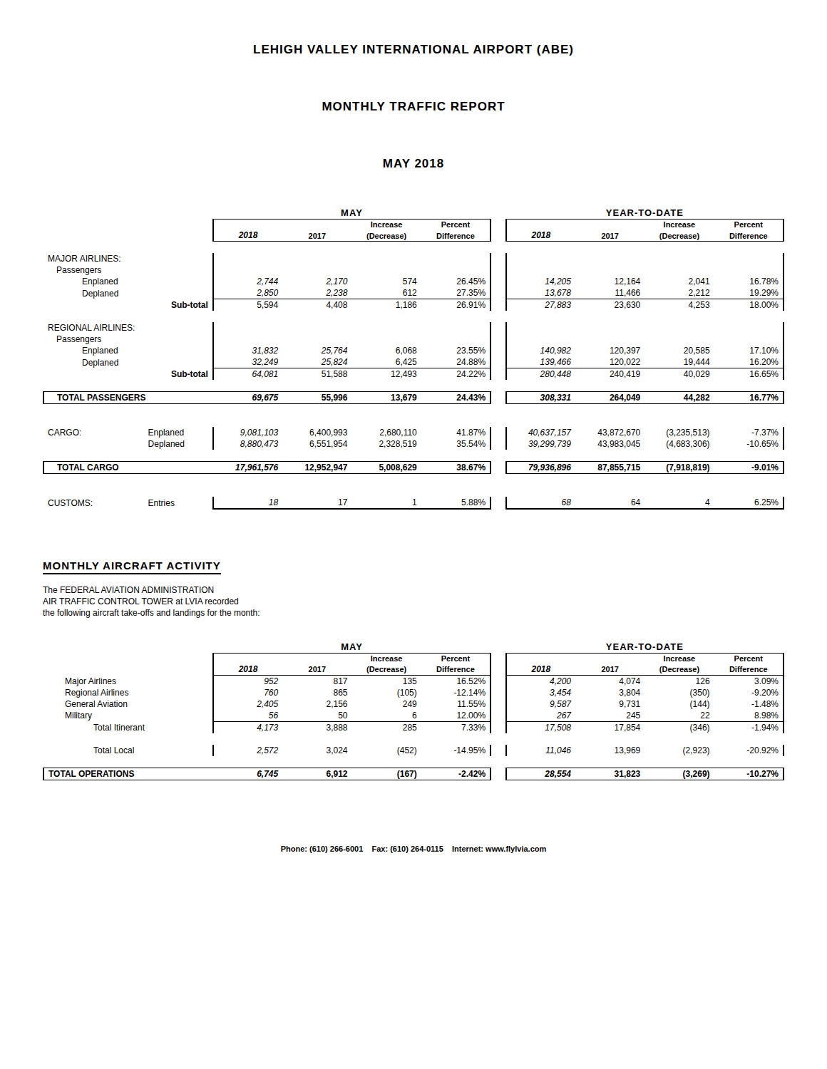LEHIGH VALLEY INTERNATIONAL AIRPORT (ABE)
MONTHLY TRAFFIC REPORT
MAY 2018
| | MAY | | YEAR-TO-DATE |
| | | | Increase | Percent | | | | Increase | Percent |
| | 2018 | 2017 | (Decrease) | Difference | | 2018 | 2017 | (Decrease) | Difference |
| MAJOR AIRLINES: | | | | | | | | | |
| Passengers | | | | | | | | | |
| Enplaned | 2,744 | 2,170 | 574 | 26.45% | | 14,205 | 12,164 | 2,041 | 16.78% |
| Deplaned | 2,850 | 2,238 | 612 | 27.35% | | 13,678 | 11,466 | 2,212 | 19.29% |
| | Sub-total | 5,594 | 4,408 | 1,186 | 26.91% | | 27,883 | 23,630 | 4,253 | 18.00% |
| REGIONAL AIRLINES: | | | | | | | | | |
| Passengers | | | | | | | | | |
| Enplaned | 31,832 | 25,764 | 6,068 | 23.55% | | 140,982 | 120,397 | 20,585 | 17.10% |
| Deplaned | 32,249 | 25,824 | 6,425 | 24.88% | | 139,466 | 120,022 | 19,444 | 16.20% |
| | Sub-total | 64,081 | 51,588 | 12,493 | 24.22% | | 280,448 | 240,419 | 40,029 | 16.65% |
| TOTAL PASSENGERS | 69,675 | 55,996 | 13,679 | 24.43% | | 308,331 | 264,049 | 44,282 | 16.77% |
| CARGO: | Enplaned | 9,081,103 | 6,400,993 | 2,680,110 | 41.87% | | 40,637,157 | 43,872,670 | (3,235,513) | -7.37% |
| | Deplaned | 8,880,473 | 6,551,954 | 2,328,519 | 35.54% | | 39,299,739 | 43,983,045 | (4,683,306) | -10.65% |
| TOTAL CARGO | 17,961,576 | 12,952,947 | 5,008,629 | 38.67% | | 79,936,896 | 87,855,715 | (7,918,819) | -9.01% |
| CUSTOMS: | Entries | 18 | 17 | 1 | 5.88% | | 68 | 64 | 4 | 6.25% |
MONTHLY AIRCRAFT ACTIVITY
The FEDERAL AVIATION ADMINISTRATION
AIR TRAFFIC CONTROL TOWER at LVIA recorded
the following aircraft take-offs and landings for the month:
| | MAY | | YEAR-TO-DATE |
| | | | Increase | Percent | | | | Increase | Percent |
| | 2018 | 2017 | (Decrease) | Difference | | 2018 | 2017 | (Decrease) | Difference |
| Major Airlines | 952 | 817 | 135 | 16.52% | | 4,200 | 4,074 | 126 | 3.09% |
| Regional Airlines | 760 | 865 | (105) | -12.14% | | 3,454 | 3,804 | (350) | -9.20% |
| General Aviation | 2,405 | 2,156 | 249 | 11.55% | | 9,587 | 9,731 | (144) | -1.48% |
| Military | 56 | 50 | 6 | 12.00% | | 267 | 245 | 22 | 8.98% |
| Total Itinerant | 4,173 | 3,888 | 285 | 7.33% | | 17,508 | 17,854 | (346) | -1.94% |
| Total Local | 2,572 | 3,024 | (452) | -14.95% | | 11,046 | 13,969 | (2,923) | -20.92% |
| TOTAL OPERATIONS | 6,745 | 6,912 | (167) | -2.42% | | 28,554 | 31,823 | (3,269) | -10.27% |
Phone: (610) 266-6001 Fax: (610) 264-0115 Internet: www.flylvia.com